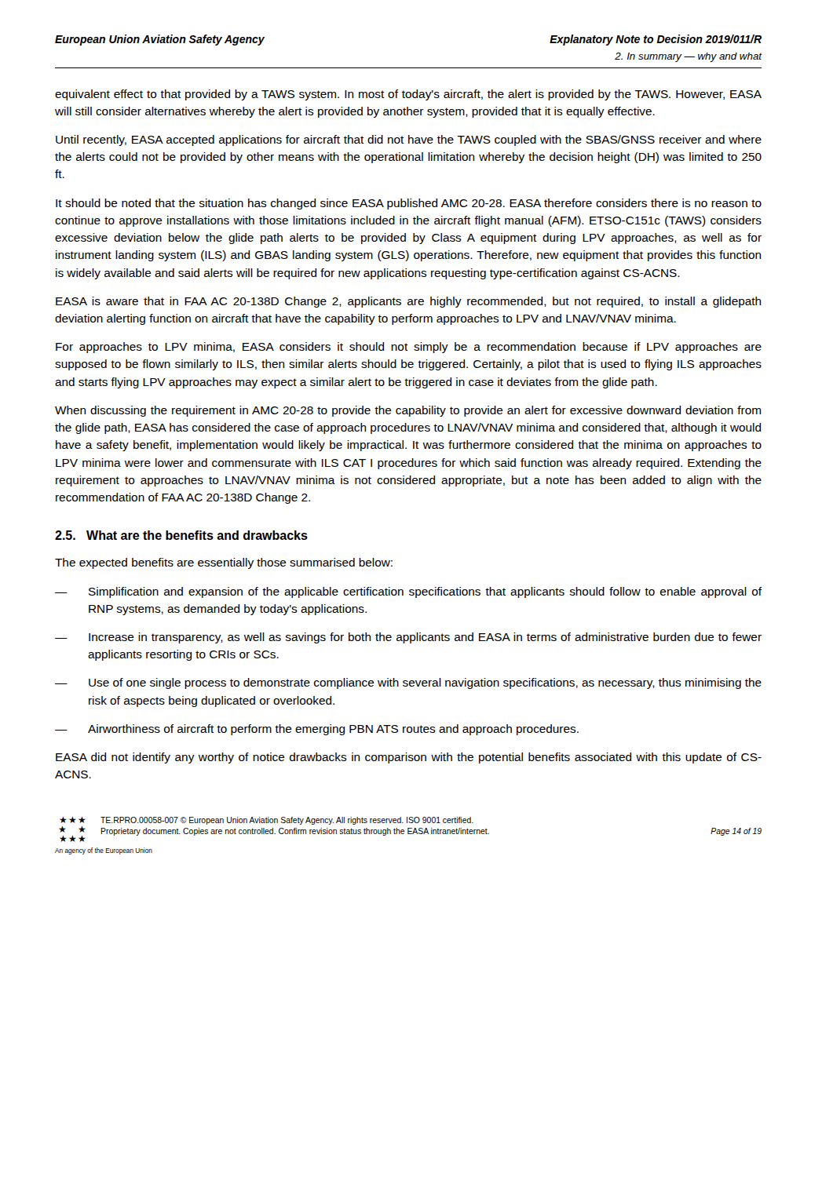European Union Aviation Safety Agency
Explanatory Note to Decision 2019/011/R
2. In summary — why and what
equivalent effect to that provided by a TAWS system. In most of today's aircraft, the alert is provided by the TAWS. However, EASA will still consider alternatives whereby the alert is provided by another system, provided that it is equally effective.
Until recently, EASA accepted applications for aircraft that did not have the TAWS coupled with the SBAS/GNSS receiver and where the alerts could not be provided by other means with the operational limitation whereby the decision height (DH) was limited to 250 ft.
It should be noted that the situation has changed since EASA published AMC 20-28. EASA therefore considers there is no reason to continue to approve installations with those limitations included in the aircraft flight manual (AFM). ETSO-C151c (TAWS) considers excessive deviation below the glide path alerts to be provided by Class A equipment during LPV approaches, as well as for instrument landing system (ILS) and GBAS landing system (GLS) operations. Therefore, new equipment that provides this function is widely available and said alerts will be required for new applications requesting type-certification against CS-ACNS.
EASA is aware that in FAA AC 20-138D Change 2, applicants are highly recommended, but not required, to install a glidepath deviation alerting function on aircraft that have the capability to perform approaches to LPV and LNAV/VNAV minima.
For approaches to LPV minima, EASA considers it should not simply be a recommendation because if LPV approaches are supposed to be flown similarly to ILS, then similar alerts should be triggered. Certainly, a pilot that is used to flying ILS approaches and starts flying LPV approaches may expect a similar alert to be triggered in case it deviates from the glide path.
When discussing the requirement in AMC 20-28 to provide the capability to provide an alert for excessive downward deviation from the glide path, EASA has considered the case of approach procedures to LNAV/VNAV minima and considered that, although it would have a safety benefit, implementation would likely be impractical. It was furthermore considered that the minima on approaches to LPV minima were lower and commensurate with ILS CAT I procedures for which said function was already required. Extending the requirement to approaches to LNAV/VNAV minima is not considered appropriate, but a note has been added to align with the recommendation of FAA AC 20-138D Change 2.
2.5. What are the benefits and drawbacks
The expected benefits are essentially those summarised below:
Simplification and expansion of the applicable certification specifications that applicants should follow to enable approval of RNP systems, as demanded by today's applications.
Increase in transparency, as well as savings for both the applicants and EASA in terms of administrative burden due to fewer applicants resorting to CRIs or SCs.
Use of one single process to demonstrate compliance with several navigation specifications, as necessary, thus minimising the risk of aspects being duplicated or overlooked.
Airworthiness of aircraft to perform the emerging PBN ATS routes and approach procedures.
EASA did not identify any worthy of notice drawbacks in comparison with the potential benefits associated with this update of CS-ACNS.
★★★
★ ★
★★★ An agency of the European Union
TE.RPRO.00058-007 © European Union Aviation Safety Agency. All rights reserved. ISO 9001 certified.
Proprietary document. Copies are not controlled. Confirm revision status through the EASA intranet/internet. Page 14 of 19